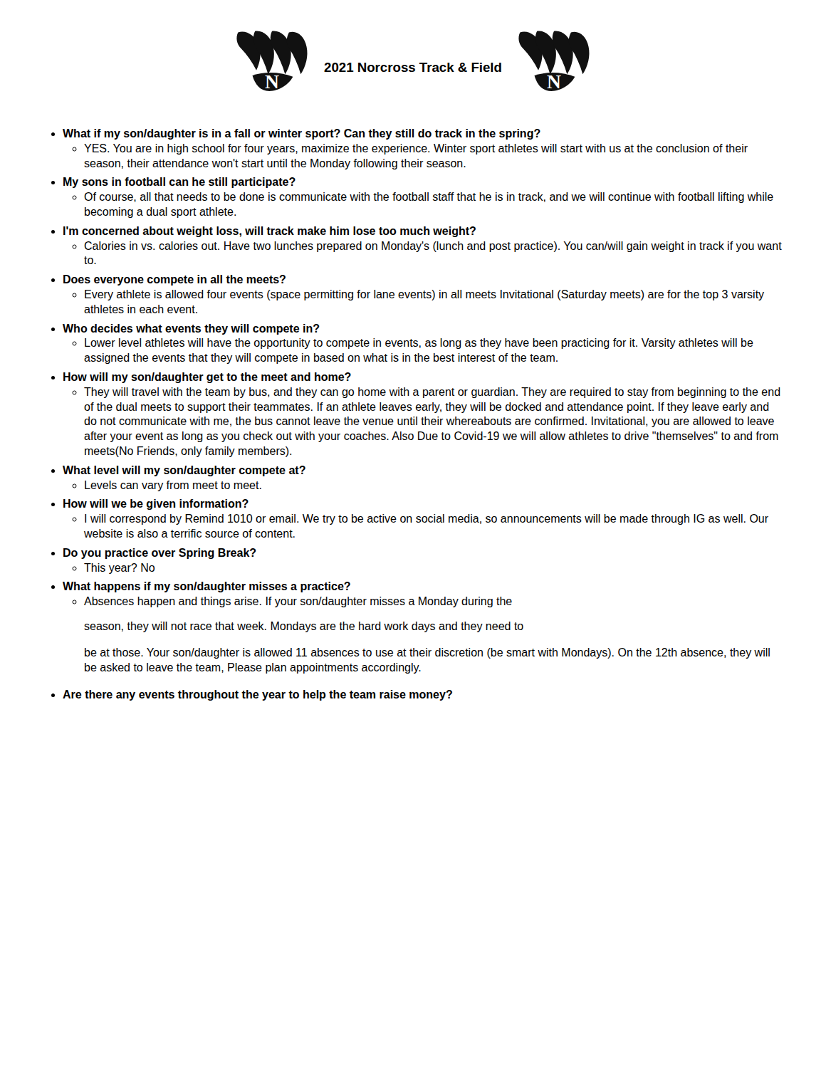N
2021 Norcross Track & Field
N
What if my son/daughter is in a fall or winter sport? Can they still do track in the spring?
YES. You are in high school for four years, maximize the experience. Winter sport athletes will start with us at the conclusion of their season, their attendance won't start until the Monday following their season.
My sons in football can he still participate?
Of course, all that needs to be done is communicate with the football staff that he is in track, and we will continue with football lifting while becoming a dual sport athlete.
I'm concerned about weight loss, will track make him lose too much weight?
Calories in vs. calories out. Have two lunches prepared on Monday's (lunch and post practice). You can/will gain weight in track if you want to.
Does everyone compete in all the meets?
Every athlete is allowed four events (space permitting for lane events) in all meets Invitational (Saturday meets) are for the top 3 varsity athletes in each event.
Who decides what events they will compete in?
Lower level athletes will have the opportunity to compete in events, as long as they have been practicing for it. Varsity athletes will be assigned the events that they will compete in based on what is in the best interest of the team.
How will my son/daughter get to the meet and home?
They will travel with the team by bus, and they can go home with a parent or guardian. They are required to stay from beginning to the end of the dual meets to support their teammates. If an athlete leaves early, they will be docked and attendance point. If they leave early and do not communicate with me, the bus cannot leave the venue until their whereabouts are confirmed. Invitational, you are allowed to leave after your event as long as you check out with your coaches. Also Due to Covid-19 we will allow athletes to drive "themselves" to and from meets(No Friends, only family members).
What level will my son/daughter compete at?
Levels can vary from meet to meet.
How will we be given information?
I will correspond by Remind 1010 or email. We try to be active on social media, so announcements will be made through IG as well. Our website is also a terrific source of content.
Do you practice over Spring Break?
This year? No
What happens if my son/daughter misses a practice?
Absences happen and things arise. If your son/daughter misses a Monday during the
season, they will not race that week. Mondays are the hard work days and they need to
be at those. Your son/daughter is allowed 11 absences to use at their discretion (be smart with Mondays). On the 12th absence, they will be asked to leave the team, Please plan appointments accordingly.
Are there any events throughout the year to help the team raise money?